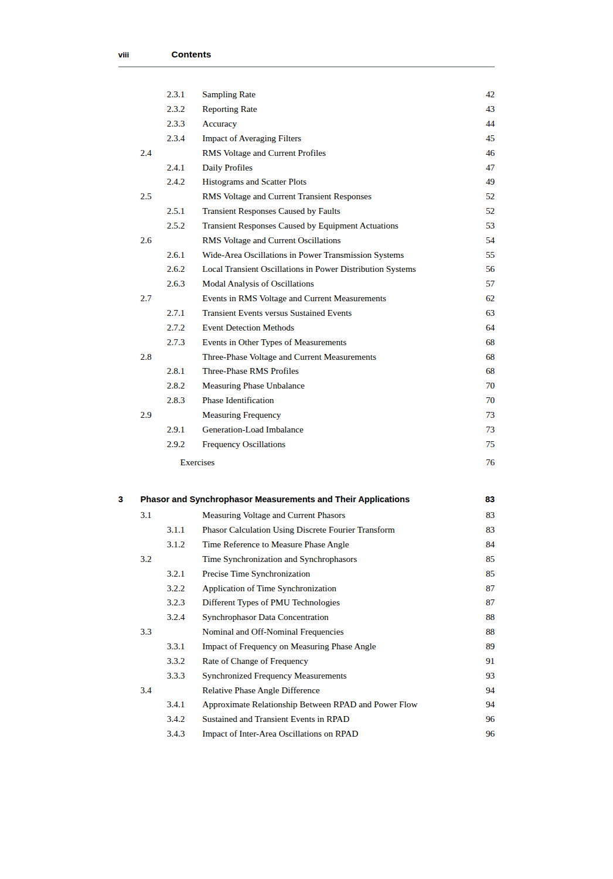viii
Contents
| | | 2.3.1 | Sampling Rate | 42 |
| | | 2.3.2 | Reporting Rate | 43 |
| | | 2.3.3 | Accuracy | 44 |
| | | 2.3.4 | Impact of Averaging Filters | 45 |
| | 2.4 | | RMS Voltage and Current Profiles | 46 |
| | | 2.4.1 | Daily Profiles | 47 |
| | | 2.4.2 | Histograms and Scatter Plots | 49 |
| | 2.5 | | RMS Voltage and Current Transient Responses | 52 |
| | | 2.5.1 | Transient Responses Caused by Faults | 52 |
| | | 2.5.2 | Transient Responses Caused by Equipment Actuations | 53 |
| | 2.6 | | RMS Voltage and Current Oscillations | 54 |
| | | 2.6.1 | Wide-Area Oscillations in Power Transmission Systems | 55 |
| | | 2.6.2 | Local Transient Oscillations in Power Distribution Systems | 56 |
| | | 2.6.3 | Modal Analysis of Oscillations | 57 |
| | 2.7 | | Events in RMS Voltage and Current Measurements | 62 |
| | | 2.7.1 | Transient Events versus Sustained Events | 63 |
| | | 2.7.2 | Event Detection Methods | 64 |
| | | 2.7.3 | Events in Other Types of Measurements | 68 |
| | 2.8 | | Three-Phase Voltage and Current Measurements | 68 |
| | | 2.8.1 | Three-Phase RMS Profiles | 68 |
| | | 2.8.2 | Measuring Phase Unbalance | 70 |
| | | 2.8.3 | Phase Identification | 70 |
| | 2.9 | | Measuring Frequency | 73 |
| | | 2.9.1 | Generation-Load Imbalance | 73 |
| | | 2.9.2 | Frequency Oscillations | 75 |
| | Exercises | 76 |
| 3 | Phasor and Synchrophasor Measurements and Their Applications | 83 |
| | 3.1 | | Measuring Voltage and Current Phasors | 83 |
| | | 3.1.1 | Phasor Calculation Using Discrete Fourier Transform | 83 |
| | | 3.1.2 | Time Reference to Measure Phase Angle | 84 |
| | 3.2 | | Time Synchronization and Synchrophasors | 85 |
| | | 3.2.1 | Precise Time Synchronization | 85 |
| | | 3.2.2 | Application of Time Synchronization | 87 |
| | | 3.2.3 | Different Types of PMU Technologies | 87 |
| | | 3.2.4 | Synchrophasor Data Concentration | 88 |
| | 3.3 | | Nominal and Off-Nominal Frequencies | 88 |
| | | 3.3.1 | Impact of Frequency on Measuring Phase Angle | 89 |
| | | 3.3.2 | Rate of Change of Frequency | 91 |
| | | 3.3.3 | Synchronized Frequency Measurements | 93 |
| | 3.4 | | Relative Phase Angle Difference | 94 |
| | | 3.4.1 | Approximate Relationship Between RPAD and Power Flow | 94 |
| | | 3.4.2 | Sustained and Transient Events in RPAD | 96 |
| | | 3.4.3 | Impact of Inter-Area Oscillations on RPAD | 96 |